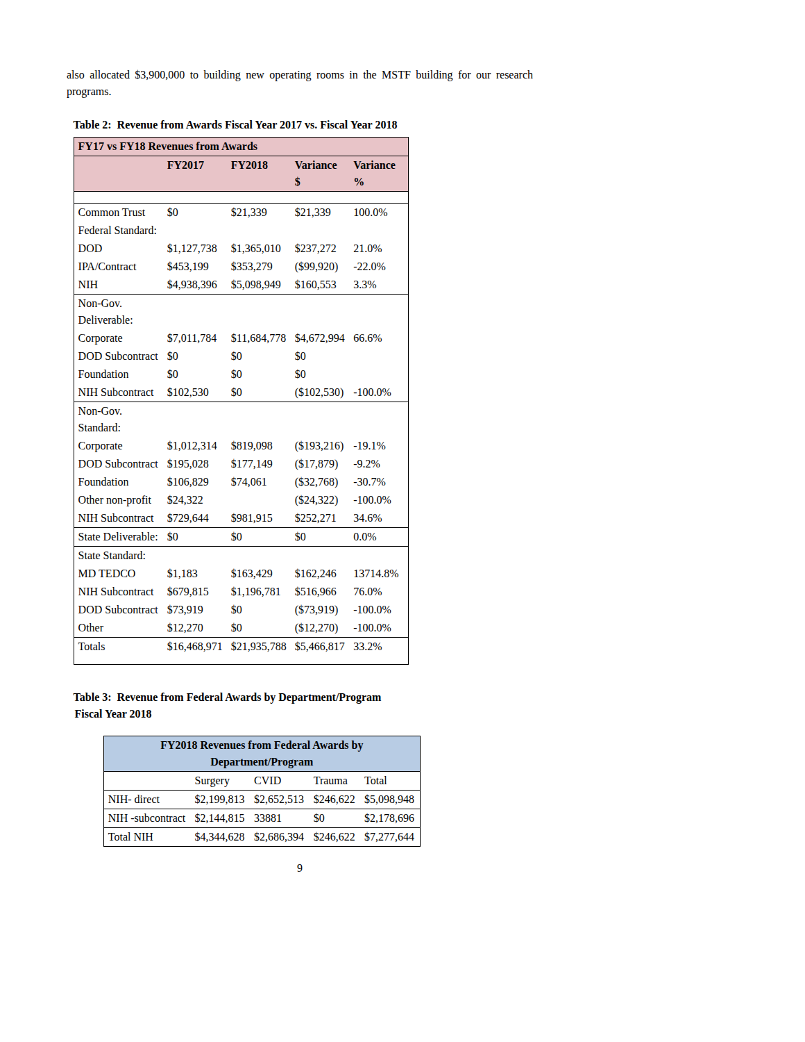also allocated $3,900,000 to building new operating rooms in the MSTF building for our research programs.
Table 2: Revenue from Awards Fiscal Year 2017 vs. Fiscal Year 2018
| FY17 vs FY18 Revenues from Awards |
| --- |
| | FY2017 | FY2018 | Variance $ | Variance % |
| Common Trust | $0 | $21,339 | $21,339 | 100.0% |
| Federal Standard: | | | | |
| DOD | $1,127,738 | $1,365,010 | $237,272 | 21.0% |
| IPA/Contract | $453,199 | $353,279 | ($99,920) | -22.0% |
| NIH | $4,938,396 | $5,098,949 | $160,553 | 3.3% |
| Non-Gov. Deliverable: | | | | |
| Corporate | $7,011,784 | $11,684,778 | $4,672,994 | 66.6% |
| DOD Subcontract | $0 | $0 | $0 | |
| Foundation | $0 | $0 | $0 | |
| NIH Subcontract | $102,530 | $0 | ($102,530) | -100.0% |
| Non-Gov. Standard: | | | | |
| Corporate | $1,012,314 | $819,098 | ($193,216) | -19.1% |
| DOD Subcontract | $195,028 | $177,149 | ($17,879) | -9.2% |
| Foundation | $106,829 | $74,061 | ($32,768) | -30.7% |
| Other non-profit | $24,322 | | ($24,322) | -100.0% |
| NIH Subcontract | $729,644 | $981,915 | $252,271 | 34.6% |
| State Deliverable: | $0 | $0 | $0 | 0.0% |
| State Standard: | | | | |
| MD TEDCO | $1,183 | $163,429 | $162,246 | 13714.8% |
| NIH Subcontract | $679,815 | $1,196,781 | $516,966 | 76.0% |
| DOD Subcontract | $73,919 | $0 | ($73,919) | -100.0% |
| Other | $12,270 | $0 | ($12,270) | -100.0% |
| Totals | $16,468,971 | $21,935,788 | $5,466,817 | 33.2% |
Table 3: Revenue from Federal Awards by Department/Program
Fiscal Year 2018
| FY2018 Revenues from Federal Awards by Department/Program |
| --- |
| | Surgery | CVID | Trauma | Total |
| NIH- direct | $2,199,813 | $2,652,513 | $246,622 | $5,098,948 |
| NIH -subcontract | $2,144,815 | 33881 | $0 | $2,178,696 |
| Total NIH | $4,344,628 | $2,686,394 | $246,622 | $7,277,644 |
9